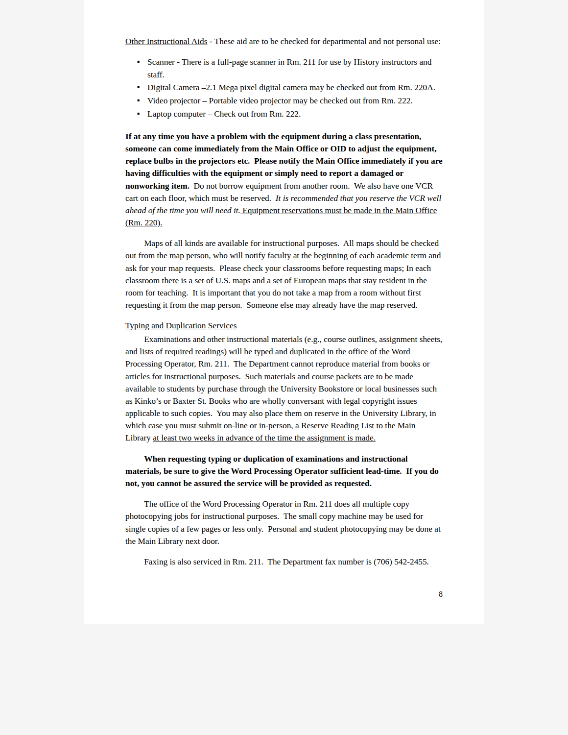Other Instructional Aids - These aid are to be checked for departmental and not personal use:
Scanner - There is a full-page scanner in Rm. 211 for use by History instructors and staff.
Digital Camera –2.1 Mega pixel digital camera may be checked out from Rm. 220A.
Video projector – Portable video projector may be checked out from Rm. 222.
Laptop computer – Check out from Rm. 222.
If at any time you have a problem with the equipment during a class presentation, someone can come immediately from the Main Office or OID to adjust the equipment, replace bulbs in the projectors etc. Please notify the Main Office immediately if you are having difficulties with the equipment or simply need to report a damaged or nonworking item. Do not borrow equipment from another room. We also have one VCR cart on each floor, which must be reserved. It is recommended that you reserve the VCR well ahead of the time you will need it. Equipment reservations must be made in the Main Office (Rm. 220).
Maps of all kinds are available for instructional purposes. All maps should be checked out from the map person, who will notify faculty at the beginning of each academic term and ask for your map requests. Please check your classrooms before requesting maps; In each classroom there is a set of U.S. maps and a set of European maps that stay resident in the room for teaching. It is important that you do not take a map from a room without first requesting it from the map person. Someone else may already have the map reserved.
Typing and Duplication Services
Examinations and other instructional materials (e.g., course outlines, assignment sheets, and lists of required readings) will be typed and duplicated in the office of the Word Processing Operator, Rm. 211. The Department cannot reproduce material from books or articles for instructional purposes. Such materials and course packets are to be made available to students by purchase through the University Bookstore or local businesses such as Kinko’s or Baxter St. Books who are wholly conversant with legal copyright issues applicable to such copies. You may also place them on reserve in the University Library, in which case you must submit on-line or in-person, a Reserve Reading List to the Main Library at least two weeks in advance of the time the assignment is made.
When requesting typing or duplication of examinations and instructional materials, be sure to give the Word Processing Operator sufficient lead-time. If you do not, you cannot be assured the service will be provided as requested.
The office of the Word Processing Operator in Rm. 211 does all multiple copy photocopying jobs for instructional purposes. The small copy machine may be used for single copies of a few pages or less only. Personal and student photocopying may be done at the Main Library next door.
Faxing is also serviced in Rm. 211. The Department fax number is (706) 542-2455.
8